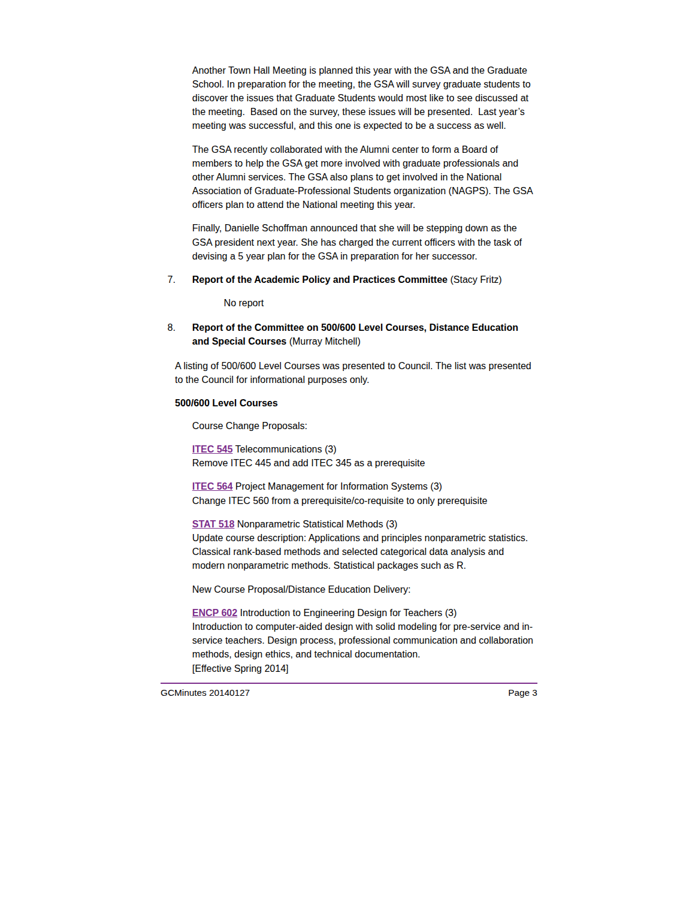Another Town Hall Meeting is planned this year with the GSA and the Graduate School. In preparation for the meeting, the GSA will survey graduate students to discover the issues that Graduate Students would most like to see discussed at the meeting. Based on the survey, these issues will be presented. Last year’s meeting was successful, and this one is expected to be a success as well.
The GSA recently collaborated with the Alumni center to form a Board of members to help the GSA get more involved with graduate professionals and other Alumni services. The GSA also plans to get involved in the National Association of Graduate-Professional Students organization (NAGPS). The GSA officers plan to attend the National meeting this year.
Finally, Danielle Schoffman announced that she will be stepping down as the GSA president next year. She has charged the current officers with the task of devising a 5 year plan for the GSA in preparation for her successor.
7. Report of the Academic Policy and Practices Committee (Stacy Fritz)
No report
8. Report of the Committee on 500/600 Level Courses, Distance Education and Special Courses (Murray Mitchell)
A listing of 500/600 Level Courses was presented to Council. The list was presented to the Council for informational purposes only.
500/600 Level Courses
Course Change Proposals:
ITEC 545 Telecommunications (3)
Remove ITEC 445 and add ITEC 345 as a prerequisite
ITEC 564 Project Management for Information Systems (3)
Change ITEC 560 from a prerequisite/co-requisite to only prerequisite
STAT 518 Nonparametric Statistical Methods (3)
Update course description: Applications and principles nonparametric statistics. Classical rank-based methods and selected categorical data analysis and modern nonparametric methods. Statistical packages such as R.
New Course Proposal/Distance Education Delivery:
ENCP 602 Introduction to Engineering Design for Teachers (3)
Introduction to computer-aided design with solid modeling for pre-service and in-service teachers. Design process, professional communication and collaboration methods, design ethics, and technical documentation.
[Effective Spring 2014]
GCMinutes 20140127 Page 3